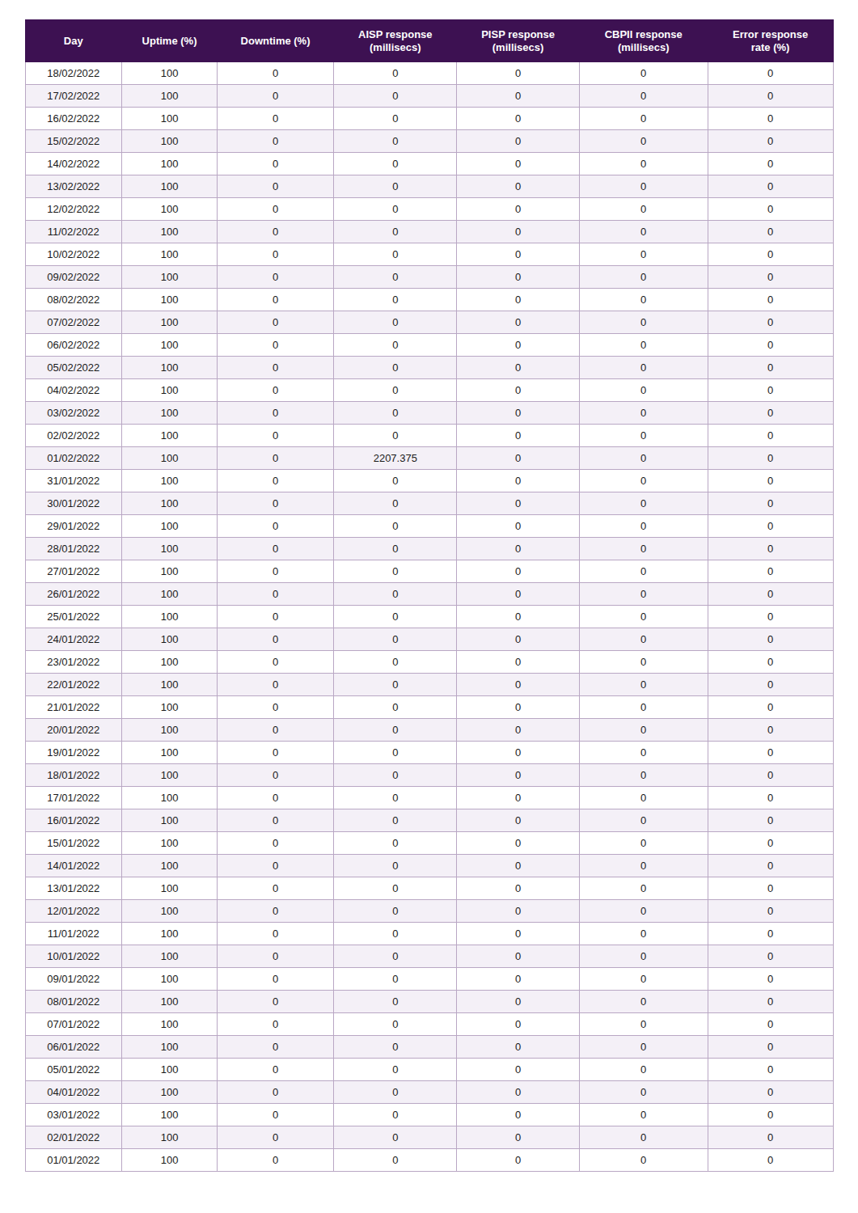| Day | Uptime (%) | Downtime (%) | AISP response (millisecs) | PISP response (millisecs) | CBPII response (millisecs) | Error response rate (%) |
| --- | --- | --- | --- | --- | --- | --- |
| 18/02/2022 | 100 | 0 | 0 | 0 | 0 | 0 |
| 17/02/2022 | 100 | 0 | 0 | 0 | 0 | 0 |
| 16/02/2022 | 100 | 0 | 0 | 0 | 0 | 0 |
| 15/02/2022 | 100 | 0 | 0 | 0 | 0 | 0 |
| 14/02/2022 | 100 | 0 | 0 | 0 | 0 | 0 |
| 13/02/2022 | 100 | 0 | 0 | 0 | 0 | 0 |
| 12/02/2022 | 100 | 0 | 0 | 0 | 0 | 0 |
| 11/02/2022 | 100 | 0 | 0 | 0 | 0 | 0 |
| 10/02/2022 | 100 | 0 | 0 | 0 | 0 | 0 |
| 09/02/2022 | 100 | 0 | 0 | 0 | 0 | 0 |
| 08/02/2022 | 100 | 0 | 0 | 0 | 0 | 0 |
| 07/02/2022 | 100 | 0 | 0 | 0 | 0 | 0 |
| 06/02/2022 | 100 | 0 | 0 | 0 | 0 | 0 |
| 05/02/2022 | 100 | 0 | 0 | 0 | 0 | 0 |
| 04/02/2022 | 100 | 0 | 0 | 0 | 0 | 0 |
| 03/02/2022 | 100 | 0 | 0 | 0 | 0 | 0 |
| 02/02/2022 | 100 | 0 | 0 | 0 | 0 | 0 |
| 01/02/2022 | 100 | 0 | 2207.375 | 0 | 0 | 0 |
| 31/01/2022 | 100 | 0 | 0 | 0 | 0 | 0 |
| 30/01/2022 | 100 | 0 | 0 | 0 | 0 | 0 |
| 29/01/2022 | 100 | 0 | 0 | 0 | 0 | 0 |
| 28/01/2022 | 100 | 0 | 0 | 0 | 0 | 0 |
| 27/01/2022 | 100 | 0 | 0 | 0 | 0 | 0 |
| 26/01/2022 | 100 | 0 | 0 | 0 | 0 | 0 |
| 25/01/2022 | 100 | 0 | 0 | 0 | 0 | 0 |
| 24/01/2022 | 100 | 0 | 0 | 0 | 0 | 0 |
| 23/01/2022 | 100 | 0 | 0 | 0 | 0 | 0 |
| 22/01/2022 | 100 | 0 | 0 | 0 | 0 | 0 |
| 21/01/2022 | 100 | 0 | 0 | 0 | 0 | 0 |
| 20/01/2022 | 100 | 0 | 0 | 0 | 0 | 0 |
| 19/01/2022 | 100 | 0 | 0 | 0 | 0 | 0 |
| 18/01/2022 | 100 | 0 | 0 | 0 | 0 | 0 |
| 17/01/2022 | 100 | 0 | 0 | 0 | 0 | 0 |
| 16/01/2022 | 100 | 0 | 0 | 0 | 0 | 0 |
| 15/01/2022 | 100 | 0 | 0 | 0 | 0 | 0 |
| 14/01/2022 | 100 | 0 | 0 | 0 | 0 | 0 |
| 13/01/2022 | 100 | 0 | 0 | 0 | 0 | 0 |
| 12/01/2022 | 100 | 0 | 0 | 0 | 0 | 0 |
| 11/01/2022 | 100 | 0 | 0 | 0 | 0 | 0 |
| 10/01/2022 | 100 | 0 | 0 | 0 | 0 | 0 |
| 09/01/2022 | 100 | 0 | 0 | 0 | 0 | 0 |
| 08/01/2022 | 100 | 0 | 0 | 0 | 0 | 0 |
| 07/01/2022 | 100 | 0 | 0 | 0 | 0 | 0 |
| 06/01/2022 | 100 | 0 | 0 | 0 | 0 | 0 |
| 05/01/2022 | 100 | 0 | 0 | 0 | 0 | 0 |
| 04/01/2022 | 100 | 0 | 0 | 0 | 0 | 0 |
| 03/01/2022 | 100 | 0 | 0 | 0 | 0 | 0 |
| 02/01/2022 | 100 | 0 | 0 | 0 | 0 | 0 |
| 01/01/2022 | 100 | 0 | 0 | 0 | 0 | 0 |